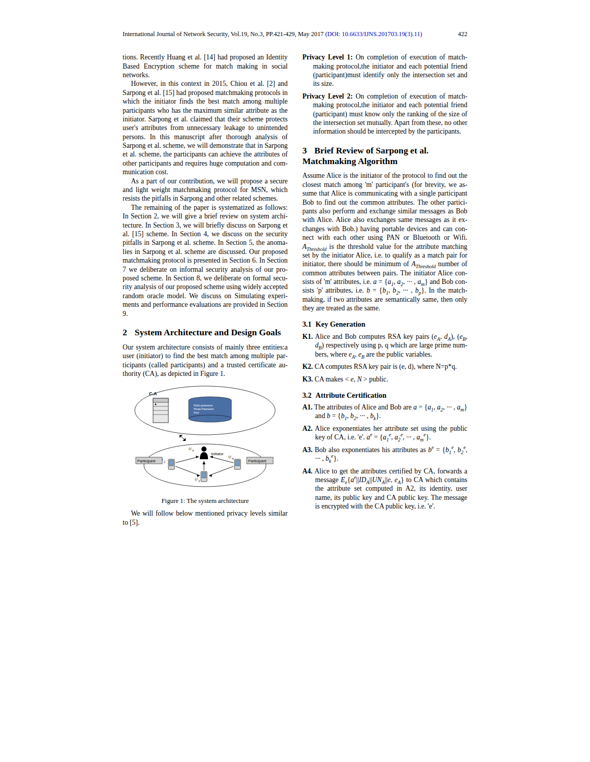International Journal of Network Security, Vol.19, No.3, PP.421-429, May 2017 (DOI: 10.6633/IJNS.201703.19(3).11) 422
tions. Recently Huang et al. [14] had proposed an Identity Based Encryption scheme for match making in social networks.
However, in this context in 2015, Chiou et al. [2] and Sarpong et al. [15] had proposed matchmaking protocols in which the initiator finds the best match among multiple participants who has the maximum similar attribute as the initiator. Sarpong et al. claimed that their scheme protects user's attributes from unnecessary leakage to unintended persons. In this manuscript after thorough analysis of Sarpong et al. scheme, we will demonstrate that in Sarpong et al. scheme, the participants can achieve the attributes of other participants and requires huge computation and communication cost.
As a part of our contribution, we will propose a secure and light weight matchmaking protocol for MSN, which resists the pitfalls in Sarpong and other related schemes.
The remaining of the paper is systematized as follows: In Section 2, we will give a brief review on system architecture. In Section 3, we will briefly discuss on Sarpong et al. [15] scheme. In Section 4, we discuss on the security pitfalls in Sarpong et al. scheme. In Section 5, the anomalies in Sarpong et al. scheme are discussed. Our proposed matchmaking protocol is presented in Section 6. In Section 7 we deliberate on informal security analysis of our proposed scheme. In Section 8, we deliberate on formal security analysis of our proposed scheme using widely accepted random oracle model. We discuss on Simulating experiments and performance evaluations are provided in Section 9.
2 System Architecture and Design Goals
Our system architecture consists of mainly three entities:a user (initiator) to find the best match among multiple participants (called participants) and a trusted certificate authority (CA), as depicted in Figure 1.
C.A Public parameters Private Parameters Keys U 4 Initiator U 2 Participant U N Participant U 3
Figure 1: The system architecture
We will follow below mentioned privacy levels similar to [5].
Privacy Level 1: On completion of execution of matchmaking protocol,the initiator and each potential friend (participant)must identify only the intersection set and its size.
Privacy Level 2: On completion of execution of matchmaking protocol,the initiator and each potential friend (participant) must know only the ranking of the size of the intersection set mutually. Apart from these, no other information should be intercepted by the participants.
3 Brief Review of Sarpong et al. Matchmaking Algorithm
Assume Alice is the initiator of the protocol to find out the closest match among 'm' participant's (for brevity, we assume that Alice is communicating with a single participant Bob to find out the common attributes. The other participants also perform and exchange similar messages as Bob with Alice. Alice also exchanges same messages as it exchanges with Bob.) having portable devices and can connect with each other using PAN or Bluetooth or Wifi. AThreshold is the threshold value for the attribute matching set by the initiator Alice, i.e. to qualify as a match pair for initiator, there should be minimum of AThreshold number of common attributes between pairs. The initiator Alice consists of 'm' attributes, i.e. a = {a1, a2, ··· , am} and Bob consists 'p' attributes, i.e. b = {b1, b2, ··· , bp}. In the matchmaking, if two attributes are semantically same, then only they are treated as the same.
3.1 Key Generation
K1. Alice and Bob computes RSA key pairs (eA, dA), (eB, dB) respectively using p, q which are large prime numbers, where eA, eB are the public variables.
K2. CA computes RSA key pair is (e, d), where N=p*q.
K3. CA makes < e, N > public.
3.2 Attribute Certification
A1. The attributes of Alice and Bob are a = {a1, a2, ··· , am} and b = {b1, b2, ··· , bk}.
A2. Alice exponentiates her attribute set using the public key of CA, i.e. 'e'. ae = {a1e, a2e, ··· , ame}.
A3. Bob also exponentiates his attributes as be = {b1e, b2e, ··· , bke}.
A4. Alice to get the attributes certified by CA, forwards a message Ee{ae||IDA||UNA||e, eA} to CA which contains the attribute set computed in A2, its identity, user name, its public key and CA public key. The message is encrypted with the CA public key, i.e. 'e'.